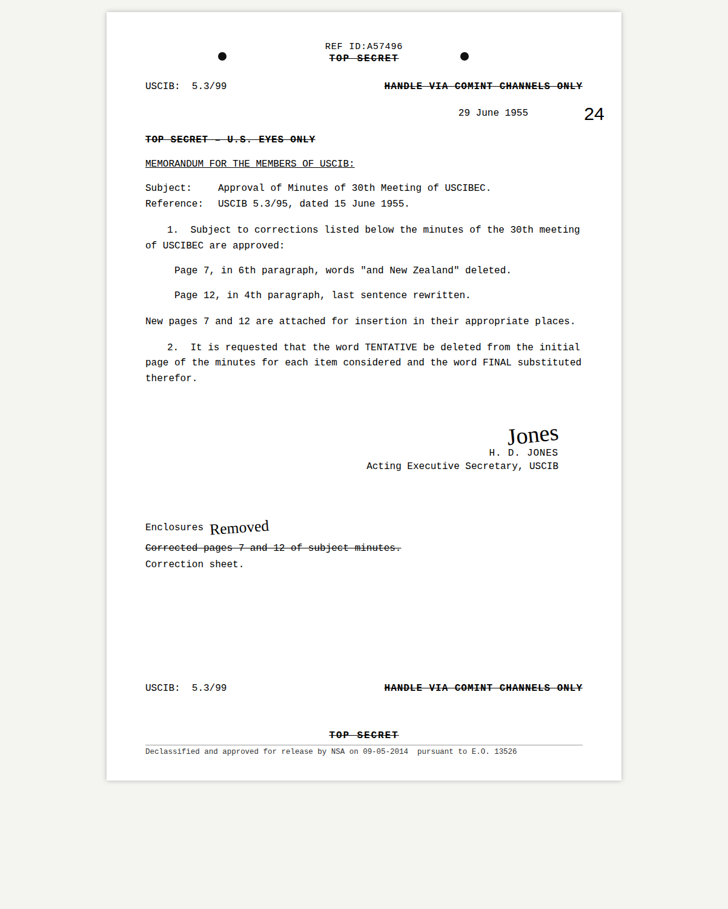REF ID:A57496
TOP SECRET
24
USCIB: 5.3/99
HANDLE VIA COMINT CHANNELS ONLY
29 June 1955
TOP SECRET – U.S. EYES ONLY
MEMORANDUM FOR THE MEMBERS OF USCIB:
| Subject: | Approval of Minutes of 30th Meeting of USCIBEC. |
| Reference: | USCIB 5.3/95, dated 15 June 1955. |
1. Subject to corrections listed below the minutes of the 30th meeting of USCIBEC are approved:
Page 7, in 6th paragraph, words "and New Zealand" deleted.
Page 12, in 4th paragraph, last sentence rewritten.
New pages 7 and 12 are attached for insertion in their appropriate places.
2. It is requested that the word TENTATIVE be deleted from the initial page of the minutes for each item considered and the word FINAL substituted therefor.
Jones
H. D. JONES
Acting Executive Secretary, USCIB
Enclosures Removed
Corrected pages 7 and 12 of subject minutes.
Correction sheet.
USCIB: 5.3/99
HANDLE VIA COMINT CHANNELS ONLY
TOP SECRET
Declassified and approved for release by NSA on 09-05-2014 pursuant to E.O. 13526